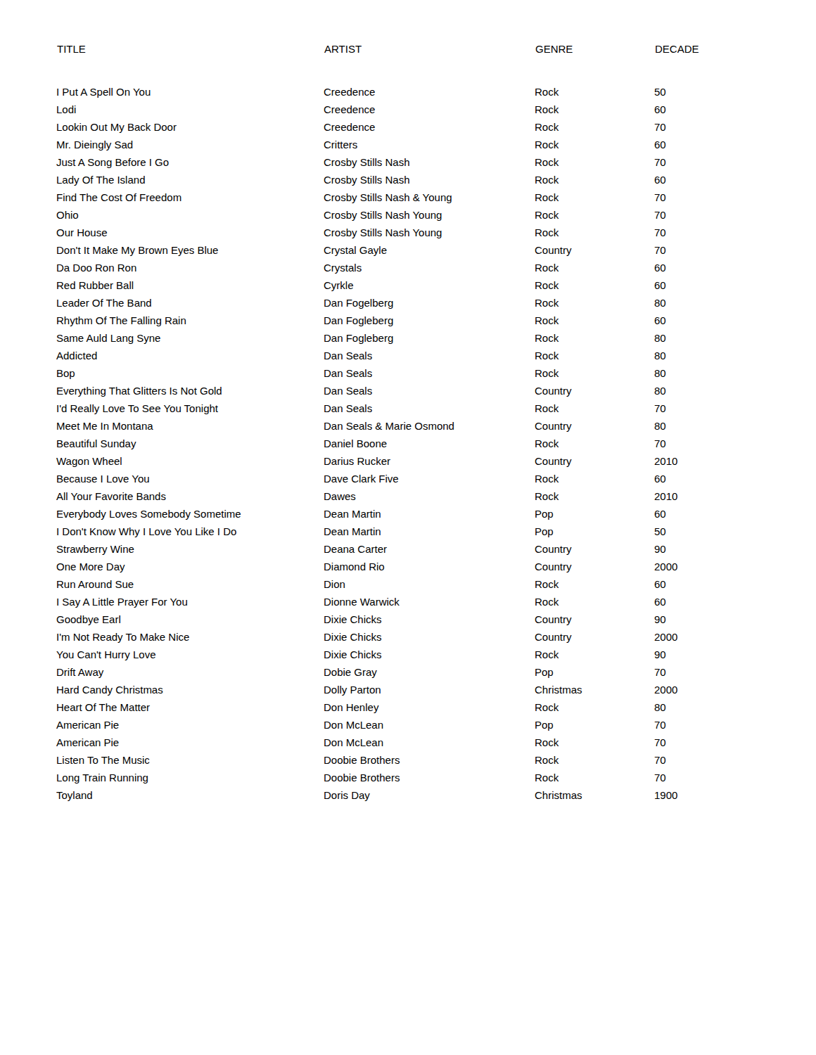| TITLE | ARTIST | GENRE | DECADE |
| --- | --- | --- | --- |
| I Put A Spell On You | Creedence | Rock | 50 |
| Lodi | Creedence | Rock | 60 |
| Lookin Out My Back Door | Creedence | Rock | 70 |
| Mr. Dieingly Sad | Critters | Rock | 60 |
| Just A Song Before I Go | Crosby Stills Nash | Rock | 70 |
| Lady Of The Island | Crosby Stills Nash | Rock | 60 |
| Find The Cost Of Freedom | Crosby Stills Nash & Young | Rock | 70 |
| Ohio | Crosby Stills Nash Young | Rock | 70 |
| Our House | Crosby Stills Nash Young | Rock | 70 |
| Don't It Make My Brown Eyes Blue | Crystal Gayle | Country | 70 |
| Da Doo Ron Ron | Crystals | Rock | 60 |
| Red Rubber Ball | Cyrkle | Rock | 60 |
| Leader Of The Band | Dan Fogelberg | Rock | 80 |
| Rhythm Of The Falling Rain | Dan Fogleberg | Rock | 60 |
| Same Auld Lang Syne | Dan Fogleberg | Rock | 80 |
| Addicted | Dan Seals | Rock | 80 |
| Bop | Dan Seals | Rock | 80 |
| Everything That Glitters Is Not Gold | Dan Seals | Country | 80 |
| I'd Really Love To See You Tonight | Dan Seals | Rock | 70 |
| Meet Me In Montana | Dan Seals & Marie Osmond | Country | 80 |
| Beautiful Sunday | Daniel Boone | Rock | 70 |
| Wagon Wheel | Darius Rucker | Country | 2010 |
| Because I Love You | Dave Clark Five | Rock | 60 |
| All Your Favorite Bands | Dawes | Rock | 2010 |
| Everybody Loves Somebody Sometime | Dean Martin | Pop | 60 |
| I Don't Know Why I Love You Like I Do | Dean Martin | Pop | 50 |
| Strawberry Wine | Deana Carter | Country | 90 |
| One More Day | Diamond Rio | Country | 2000 |
| Run Around Sue | Dion | Rock | 60 |
| I Say A Little Prayer For You | Dionne Warwick | Rock | 60 |
| Goodbye Earl | Dixie Chicks | Country | 90 |
| I'm Not Ready To Make Nice | Dixie Chicks | Country | 2000 |
| You Can't Hurry Love | Dixie Chicks | Rock | 90 |
| Drift Away | Dobie Gray | Pop | 70 |
| Hard Candy Christmas | Dolly Parton | Christmas | 2000 |
| Heart Of The Matter | Don Henley | Rock | 80 |
| American Pie | Don McLean | Pop | 70 |
| American Pie | Don McLean | Rock | 70 |
| Listen To The Music | Doobie Brothers | Rock | 70 |
| Long Train Running | Doobie Brothers | Rock | 70 |
| Toyland | Doris Day | Christmas | 1900 |